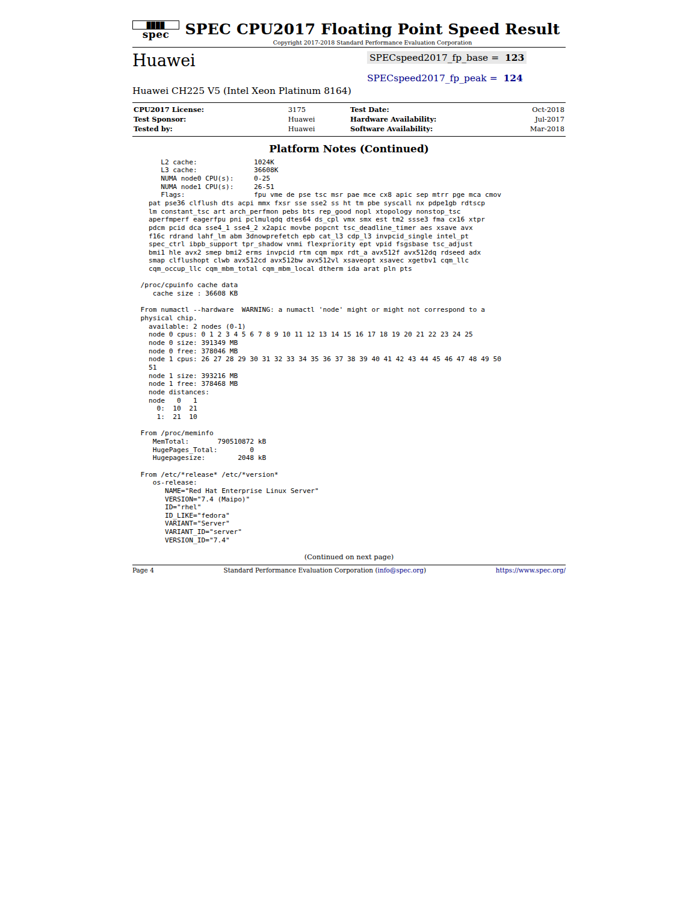████ spec
SPEC CPU2017 Floating Point Speed Result
Copyright 2017-2018 Standard Performance Evaluation Corporation
Huawei
Huawei CH225 V5 (Intel Xeon Platinum 8164)
SPECspeed2017_fp_base = 123
SPECspeed2017_fp_peak = 124
| CPU2017 License: | 3175 |
| Test Sponsor: | Huawei |
| Tested by: | Huawei |
| Test Date: | Oct-2018 |
| Hardware Availability: | Jul-2017 |
| Software Availability: | Mar-2018 |
Platform Notes (Continued)
       L2 cache:              1024K
       L3 cache:              36608K
       NUMA node0 CPU(s):     0-25
       NUMA node1 CPU(s):     26-51
       Flags:                 fpu vme de pse tsc msr pae mce cx8 apic sep mtrr pge mca cmov
    pat pse36 clflush dts acpi mmx fxsr sse sse2 ss ht tm pbe syscall nx pdpe1gb rdtscp
    lm constant_tsc art arch_perfmon pebs bts rep_good nopl xtopology nonstop_tsc
    aperfmperf eagerfpu pni pclmulqdq dtes64 ds_cpl vmx smx est tm2 ssse3 fma cx16 xtpr
    pdcm pcid dca sse4_1 sse4_2 x2apic movbe popcnt tsc_deadline_timer aes xsave avx
    f16c rdrand lahf_lm abm 3dnowprefetch epb cat_l3 cdp_l3 invpcid_single intel_pt
    spec_ctrl ibpb_support tpr_shadow vnmi flexpriority ept vpid fsgsbase tsc_adjust
    bmi1 hle avx2 smep bmi2 erms invpcid rtm cqm mpx rdt_a avx512f avx512dq rdseed adx
    smap clflushopt clwb avx512cd avx512bw avx512vl xsaveopt xsavec xgetbv1 cqm_llc
    cqm_occup_llc cqm_mbm_total cqm_mbm_local dtherm ida arat pln pts

  /proc/cpuinfo cache data
     cache size : 36608 KB

  From numactl --hardware  WARNING: a numactl 'node' might or might not correspond to a
  physical chip.
    available: 2 nodes (0-1)
    node 0 cpus: 0 1 2 3 4 5 6 7 8 9 10 11 12 13 14 15 16 17 18 19 20 21 22 23 24 25
    node 0 size: 391349 MB
    node 0 free: 378046 MB
    node 1 cpus: 26 27 28 29 30 31 32 33 34 35 36 37 38 39 40 41 42 43 44 45 46 47 48 49 50
    51
    node 1 size: 393216 MB
    node 1 free: 378468 MB
    node distances:
    node   0   1
      0:  10  21
      1:  21  10

  From /proc/meminfo
     MemTotal:       790510872 kB
     HugePages_Total:        0
     Hugepagesize:        2048 kB

  From /etc/*release* /etc/*version*
     os-release:
        NAME="Red Hat Enterprise Linux Server"
        VERSION="7.4 (Maipo)"
        ID="rhel"
        ID_LIKE="fedora"
        VARIANT="Server"
        VARIANT_ID="server"
        VERSION_ID="7.4"
(Continued on next page)
Page 4
Standard Performance Evaluation Corporation (info@spec.org)
https://www.spec.org/